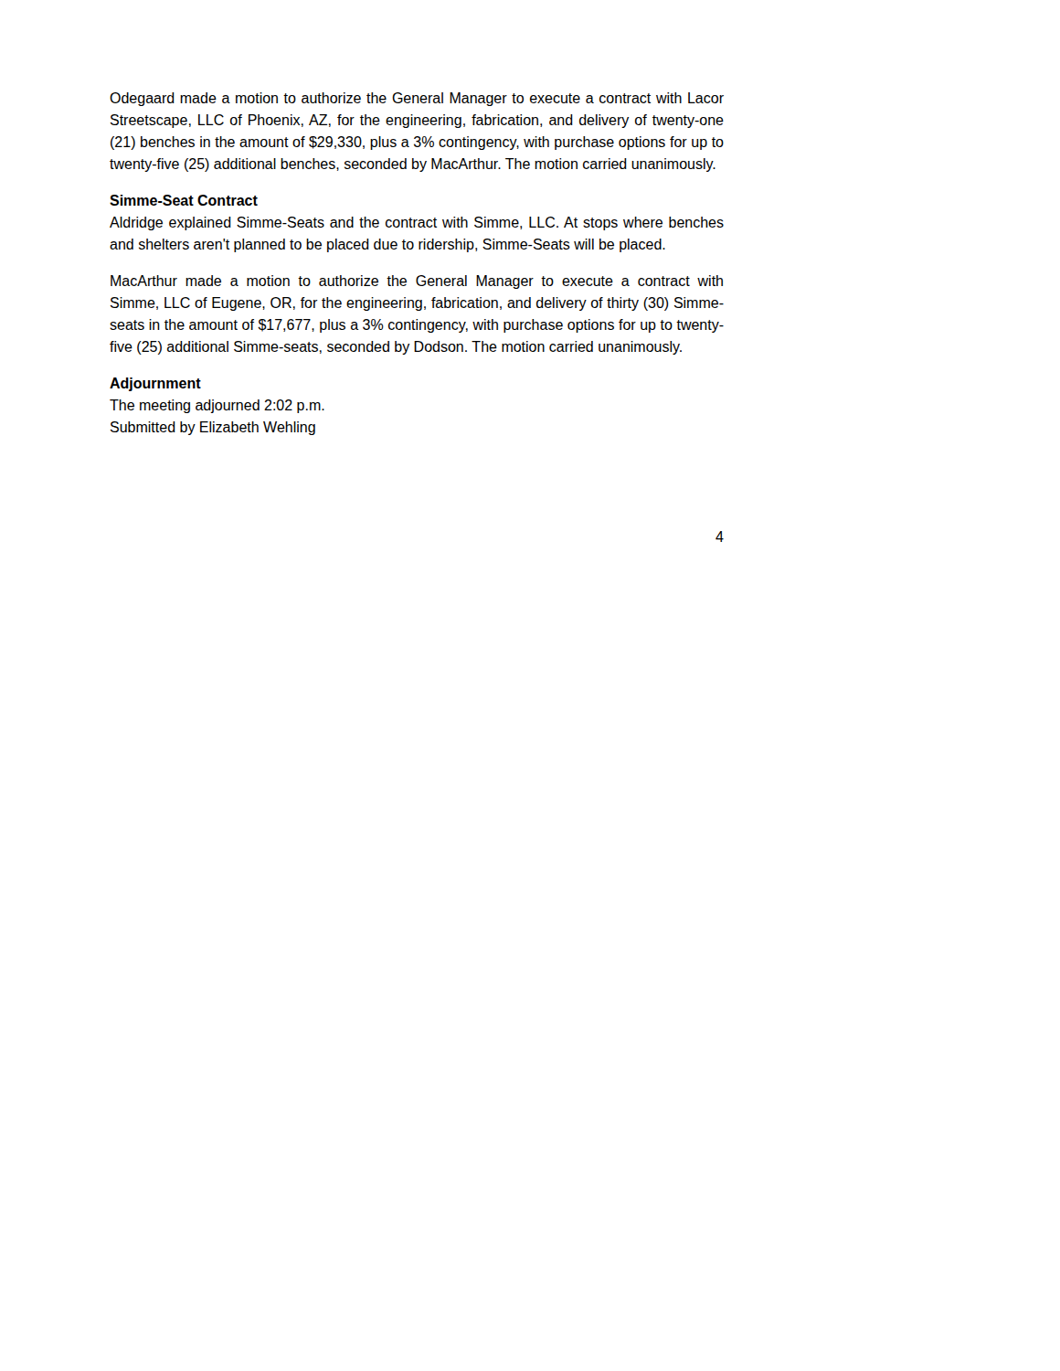Odegaard made a motion to authorize the General Manager to execute a contract with Lacor Streetscape, LLC of Phoenix, AZ, for the engineering, fabrication, and delivery of twenty-one (21) benches in the amount of $29,330, plus a 3% contingency, with purchase options for up to twenty-five (25) additional benches, seconded by MacArthur. The motion carried unanimously.
Simme-Seat Contract
Aldridge explained Simme-Seats and the contract with Simme, LLC. At stops where benches and shelters aren't planned to be placed due to ridership, Simme-Seats will be placed.
MacArthur made a motion to authorize the General Manager to execute a contract with Simme, LLC of Eugene, OR, for the engineering, fabrication, and delivery of thirty (30) Simme-seats in the amount of $17,677, plus a 3% contingency, with purchase options for up to twenty-five (25) additional Simme-seats, seconded by Dodson. The motion carried unanimously.
Adjournment
The meeting adjourned 2:02 p.m.
Submitted by Elizabeth Wehling
4